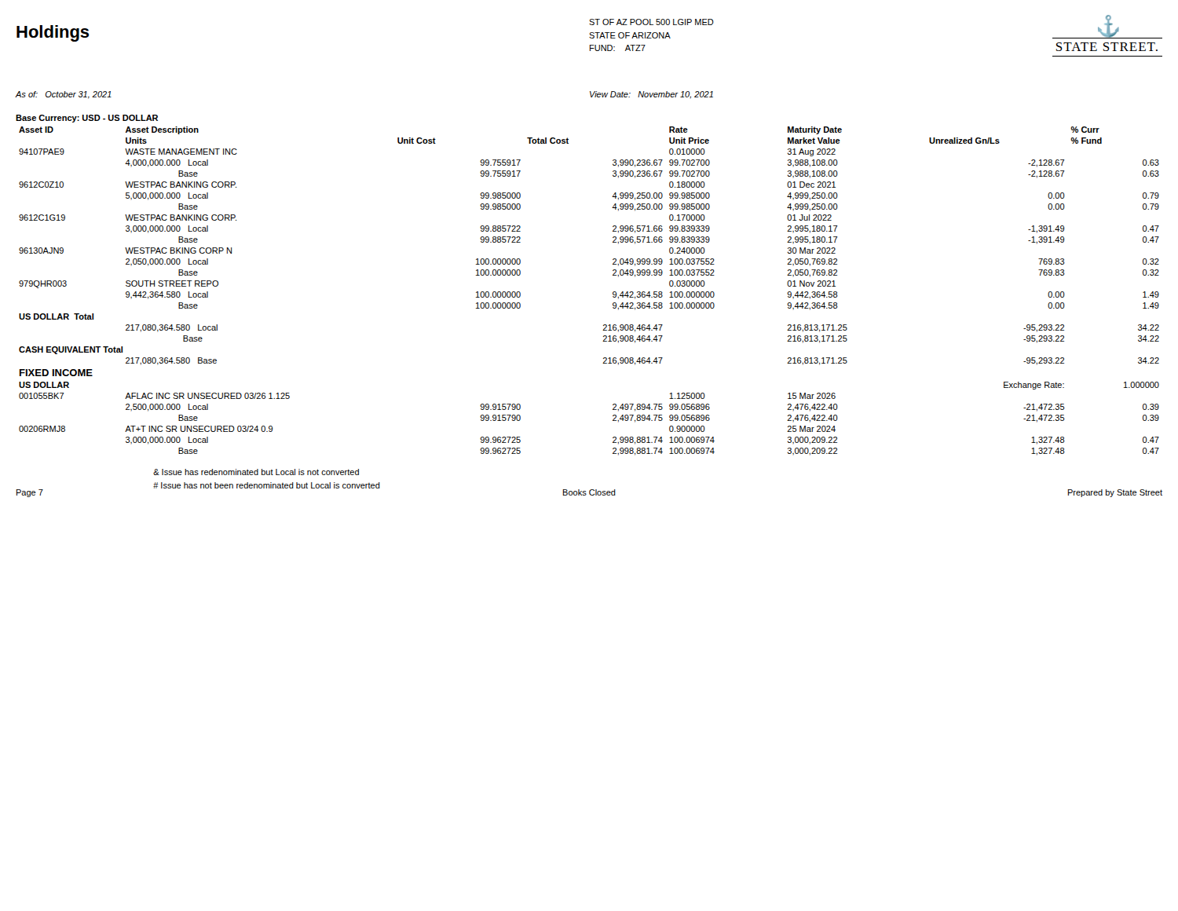Holdings
ST OF AZ POOL 500 LGIP MED
STATE OF ARIZONA
FUND: ATZ7
⚓
STATE STREET.
As of: October 31, 2021 View Date: November 10, 2021
Base Currency: USD - US DOLLAR
| Asset ID | Asset Description | | | Rate | Maturity Date | | % Curr |
| --- | --- | --- | --- | --- | --- | --- | --- |
| | Units | Unit Cost | Total Cost | Unit Price | Market Value | Unrealized Gn/Ls | % Fund |
| 94107PAE9 | WASTE MANAGEMENT INC | | | 0.010000 | 31 Aug 2022 | | |
| | 4,000,000.000 Local | 99.755917 | 3,990,236.67 | 99.702700 | 3,988,108.00 | -2,128.67 | 0.63 |
| | Base | 99.755917 | 3,990,236.67 | 99.702700 | 3,988,108.00 | -2,128.67 | 0.63 |
| 9612C0Z10 | WESTPAC BANKING CORP. | | | 0.180000 | 01 Dec 2021 | | |
| | 5,000,000.000 Local | 99.985000 | 4,999,250.00 | 99.985000 | 4,999,250.00 | 0.00 | 0.79 |
| | Base | 99.985000 | 4,999,250.00 | 99.985000 | 4,999,250.00 | 0.00 | 0.79 |
| 9612C1G19 | WESTPAC BANKING CORP. | | | 0.170000 | 01 Jul 2022 | | |
| | 3,000,000.000 Local | 99.885722 | 2,996,571.66 | 99.839339 | 2,995,180.17 | -1,391.49 | 0.47 |
| | Base | 99.885722 | 2,996,571.66 | 99.839339 | 2,995,180.17 | -1,391.49 | 0.47 |
| 96130AJN9 | WESTPAC BKING CORP N | | | 0.240000 | 30 Mar 2022 | | |
| | 2,050,000.000 Local | 100.000000 | 2,049,999.99 | 100.037552 | 2,050,769.82 | 769.83 | 0.32 |
| | Base | 100.000000 | 2,049,999.99 | 100.037552 | 2,050,769.82 | 769.83 | 0.32 |
| 979QHR003 | SOUTH STREET REPO | | | 0.030000 | 01 Nov 2021 | | |
| | 9,442,364.580 Local | 100.000000 | 9,442,364.58 | 100.000000 | 9,442,364.58 | 0.00 | 1.49 |
| | Base | 100.000000 | 9,442,364.58 | 100.000000 | 9,442,364.58 | 0.00 | 1.49 |
| US DOLLAR Total |
| | 217,080,364.580 Local | | 216,908,464.47 | | 216,813,171.25 | -95,293.22 | 34.22 |
| | Base | | 216,908,464.47 | | 216,813,171.25 | -95,293.22 | 34.22 |
| CASH EQUIVALENT Total |
| | 217,080,364.580 Base | | 216,908,464.47 | | 216,813,171.25 | -95,293.22 | 34.22 |
| FIXED INCOME |
| US DOLLAR | | | | | Exchange Rate: | 1.000000 |
| 001055BK7 | AFLAC INC SR UNSECURED 03/26 1.125 | | | 1.125000 | 15 Mar 2026 | | |
| | 2,500,000.000 Local | 99.915790 | 2,497,894.75 | 99.056896 | 2,476,422.40 | -21,472.35 | 0.39 |
| | Base | 99.915790 | 2,497,894.75 | 99.056896 | 2,476,422.40 | -21,472.35 | 0.39 |
| 00206RMJ8 | AT+T INC SR UNSECURED 03/24 0.9 | | | 0.900000 | 25 Mar 2024 | | |
| | 3,000,000.000 Local | 99.962725 | 2,998,881.74 | 100.006974 | 3,000,209.22 | 1,327.48 | 0.47 |
| | Base | 99.962725 | 2,998,881.74 | 100.006974 | 3,000,209.22 | 1,327.48 | 0.47 |
& Issue has redenominated but Local is not converted
# Issue has not been redenominated but Local is converted
Page 7
Books Closed
Prepared by State Street